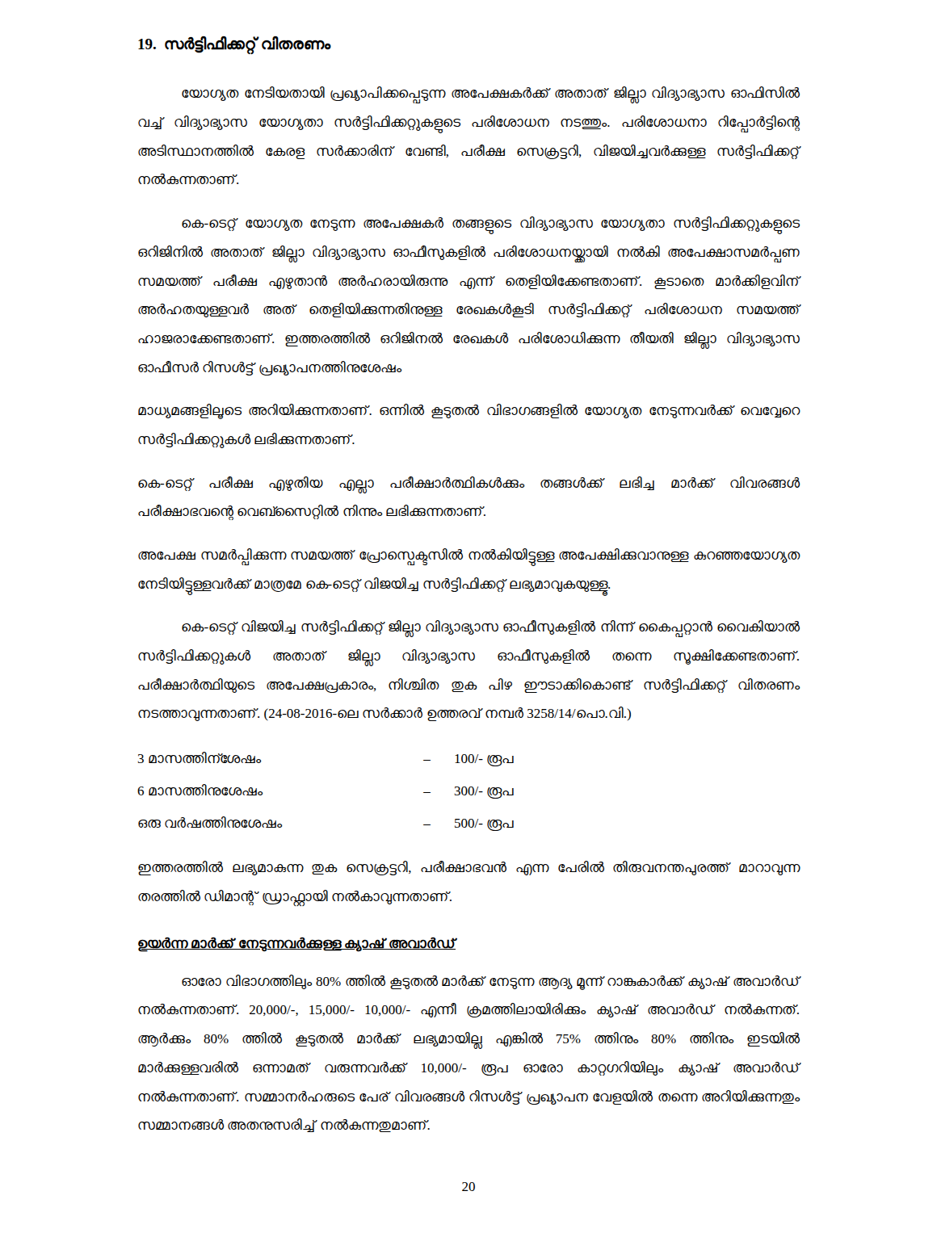19. സർട്ടിഫിക്കറ്റ് വിതരണം
യോഗ്യത നേടിയതായി പ്രഖ്യാപിക്കപ്പെടുന്ന അപേക്ഷകർക്ക് അതാത് ജില്ലാ വിദ്യാഭ്യാസ ഓഫിസിൽ വച്ച് വിദ്യാഭ്യാസ യോഗ്യതാ സർട്ടിഫിക്കറ്റുകളുടെ പരിശോധന നടത്തും. പരിശോധനാ റിപ്പോർട്ടിന്റെ അടിസ്ഥാനത്തിൽ കേരള സർക്കാരിന് വേണ്ടി, പരീക്ഷ സെക്രട്ടറി, വിജയിച്ചവർക്കുള്ള സർട്ടിഫിക്കറ്റ് നൽകുന്നതാണ്.
കെ-ടെറ്റ് യോഗ്യത നേടുന്ന അപേക്ഷകർ തങ്ങളുടെ വിദ്യാഭ്യാസ യോഗ്യതാ സർട്ടിഫിക്കറ്റുകളുടെ ഒറിജിനിൽ അതാത് ജില്ലാ വിദ്യാഭ്യാസ ഓഫീസുകളിൽ പരിശോധനയ്ക്കായി നൽകി അപേക്ഷാസമർപ്പണ സമയത്ത് പരീക്ഷ എഴുതാൻ അർഹരായിരുന്നു എന്ന് തെളിയിക്കേണ്ടതാണ്. കൂടാതെ മാർക്കിളവിന് അർഹതയുള്ളവർ അത് തെളിയിക്കുന്നതിനുള്ള രേഖകൾകൂടി സർട്ടിഫിക്കറ്റ് പരിശോധന സമയത്ത് ഹാജരാക്കേണ്ടതാണ്. ഇത്തരത്തിൽ ഒറിജിനൽ രേഖകൾ പരിശോധിക്കുന്ന തീയതി ജില്ലാ വിദ്യാഭ്യാസ ഓഫീസർ റിസൾട്ട് പ്രഖ്യാപനത്തിനുശേഷം
മാധ്യമങ്ങളിലൂടെ അറിയിക്കുന്നതാണ്. ഒന്നിൽ കൂടുതൽ വിഭാഗങ്ങളിൽ യോഗ്യത നേടുന്നവർക്ക് വെവ്വേറെ സർട്ടിഫിക്കറ്റുകൾ ലഭിക്കുന്നതാണ്.
കെ-ടെറ്റ് പരീക്ഷ എഴുതിയ എല്ലാ പരീക്ഷാർത്ഥികൾക്കും തങ്ങൾക്ക് ലഭിച്ച മാർക്ക് വിവരങ്ങൾ പരീക്ഷാഭവന്റെ വെബ്സൈറ്റിൽ നിന്നും ലഭിക്കുന്നതാണ്.
അപേക്ഷ സമർപ്പിക്കുന്ന സമയത്ത് പ്രോസ്പെക്ടസിൽ നൽകിയിട്ടുള്ള അപേക്ഷിക്കുവാനുള്ള കുറഞ്ഞയോഗ്യത നേടിയിട്ടുള്ളവർക്ക് മാത്രമേ കെ-ടെറ്റ് വിജയിച്ച സർട്ടിഫിക്കറ്റ് ലഭ്യമാവുകയുള്ളൂ.
കെ-ടെറ്റ് വിജയിച്ച സർട്ടിഫിക്കറ്റ് ജില്ലാ വിദ്യാഭ്യാസ ഓഫീസുകളിൽ നിന്ന് കൈപ്പറ്റാൻ വൈകിയാൽ സർട്ടിഫിക്കറ്റുകൾ അതാത് ജില്ലാ വിദ്യാഭ്യാസ ഓഫീസുകളിൽ തന്നെ സൂക്ഷിക്കേണ്ടതാണ്. പരീക്ഷാർത്ഥിയുടെ അപേക്ഷപ്രകാരം, നിശ്ചിത തുക പിഴ ഈടാക്കികൊണ്ട് സർട്ടിഫിക്കറ്റ് വിതരണം നടത്താവുന്നതാണ്. (24-08-2016-ലെ സർക്കാർ ഉത്തരവ് നമ്പർ 3258/14/പൊ.വി.)
| 3 മാസത്തിന്ശേഷം | – | 100/- രൂപ |
| 6 മാസത്തിനുശേഷം | – | 300/- രൂപ |
| ഒരു വർഷത്തിനുശേഷം | – | 500/- രൂപ |
ഇത്തരത്തിൽ ലഭ്യമാകുന്ന തുക സെക്രട്ടറി, പരീക്ഷാഭവൻ എന്ന പേരിൽ തിരുവനന്തപുരത്ത് മാറാവുന്ന തരത്തിൽ ഡിമാന്റ് ഡ്രാഫ്റ്റായി നൽകാവുന്നതാണ്.
ഉയർന്ന മാർക്ക് നേടുന്നവർക്കുള്ള ക്യാഷ് അവാർഡ്
ഓരോ വിഭാഗത്തിലും 80% ത്തിൽ കൂടുതൽ മാർക്ക് നേടുന്ന ആദ്യ മൂന്ന് റാങ്കുകാർക്ക് ക്യാഷ് അവാർഡ് നൽകുന്നതാണ്. 20,000/-, 15,000/- 10,000/- എന്നീ ക്രമത്തിലായിരിക്കും ക്യാഷ് അവാർഡ് നൽകുന്നത്. ആർക്കും 80% ത്തിൽ കൂടുതൽ മാർക്ക് ലഭ്യമായില്ല എങ്കിൽ 75% ത്തിനും 80% ത്തിനും ഇടയിൽ മാർക്കുള്ളവരിൽ ഒന്നാമത് വരുന്നവർക്ക് 10,000/- രൂപ ഓരോ കാറ്റഗറിയിലും ക്യാഷ് അവാർഡ് നൽകുന്നതാണ്. സമ്മാനർഹരുടെ പേര് വിവരങ്ങൾ റിസൾട്ട് പ്രഖ്യാപന വേളയിൽ തന്നെ അറിയിക്കുന്നതും സമ്മാനങ്ങൾ അതനുസരിച്ച് നൽകുന്നതുമാണ്.
20